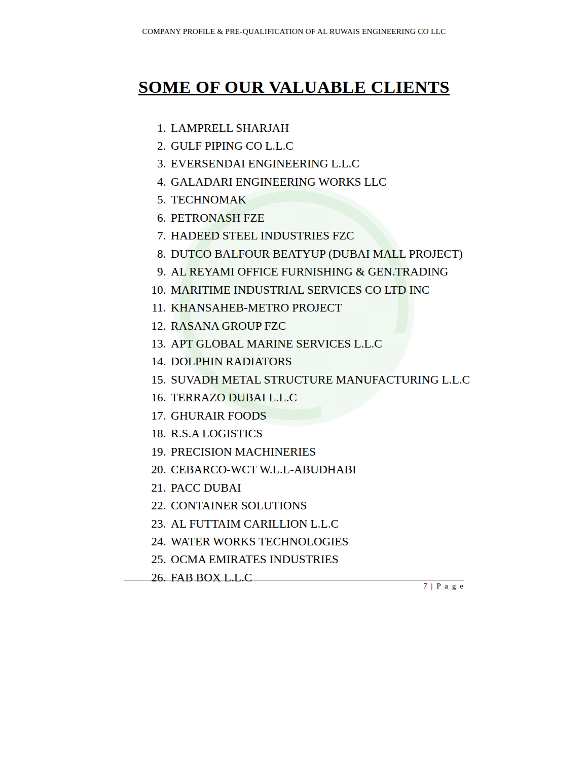COMPANY PROFILE & PRE-QUALIFICATION OF AL RUWAIS ENGINEERING CO LLC
SOME OF OUR VALUABLE CLIENTS
LAMPRELL SHARJAH
GULF PIPING CO L.L.C
EVERSENDAI ENGINEERING L.L.C
GALADARI ENGINEERING WORKS LLC
TECHNOMAK
PETRONASH FZE
HADEED STEEL INDUSTRIES FZC
DUTCO BALFOUR BEATYUP (DUBAI MALL PROJECT)
AL REYAMI OFFICE FURNISHING & GEN.TRADING
MARITIME INDUSTRIAL SERVICES CO LTD INC
KHANSAHEB-METRO PROJECT
RASANA GROUP FZC
APT GLOBAL MARINE SERVICES L.L.C
DOLPHIN RADIATORS
SUVADH METAL STRUCTURE MANUFACTURING L.L.C
TERRAZO DUBAI L.L.C
GHURAIR FOODS
R.S.A LOGISTICS
PRECISION MACHINERIES
CEBARCO-WCT W.L.L-ABUDHABI
PACC DUBAI
CONTAINER SOLUTIONS
AL FUTTAIM CARILLION L.L.C
WATER WORKS TECHNOLOGIES
OCMA EMIRATES INDUSTRIES
FAB BOX L.L.C
7 | P a g e